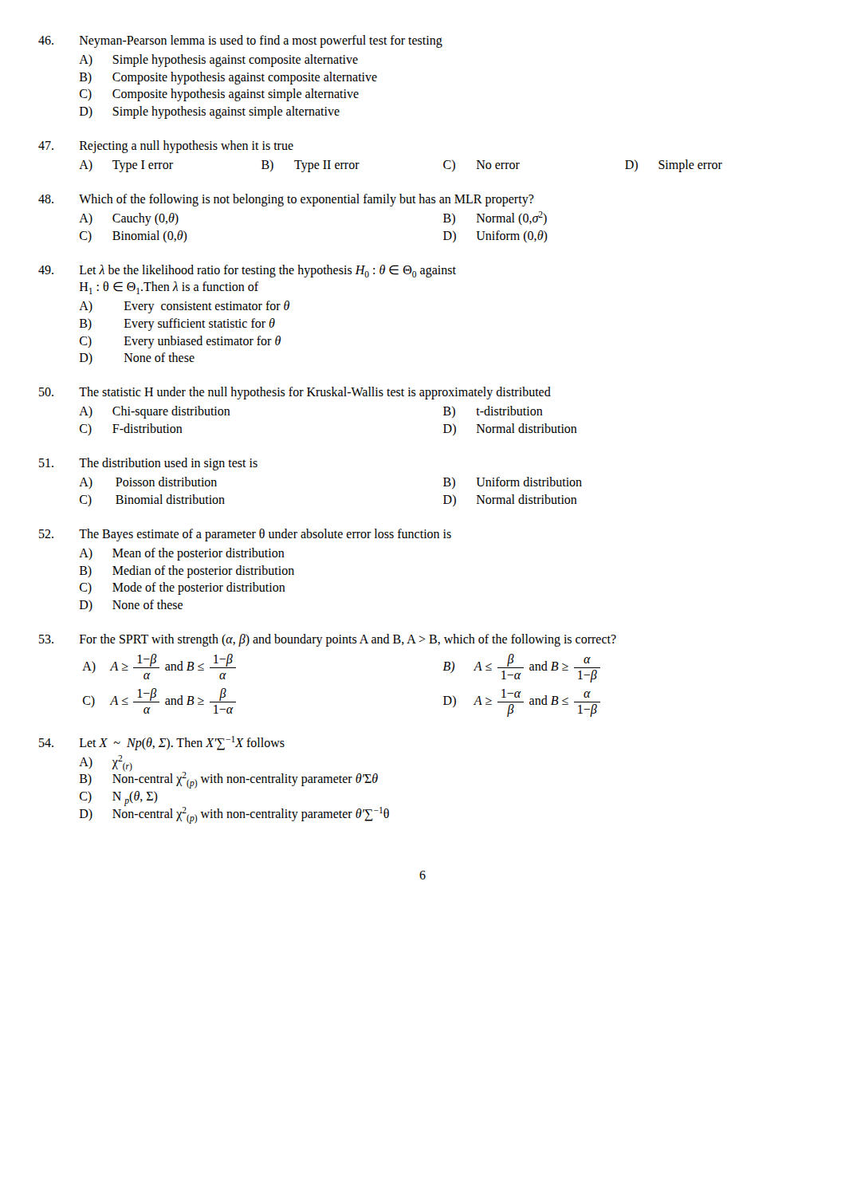46.
Neyman-Pearson lemma is used to find a most powerful test for testing
A) Simple hypothesis against composite alternative
B) Composite hypothesis against composite alternative
C) Composite hypothesis against simple alternative
D) Simple hypothesis against simple alternative
47.
Rejecting a null hypothesis when it is true
A) Type I error
B) Type II error
C) No error
D) Simple error
48.
Which of the following is not belonging to exponential family but has an MLR property?
A) Cauchy (0,θ)
B) Normal (0,σ2)
C) Binomial (0,θ)
D) Uniform (0,θ)
49.
Let λ be the likelihood ratio for testing the hypothesis H0 : θ ∈ Θ0 against
H1 : θ ∈ Θ1.Then λ is a function of
A) Every consistent estimator for θ
B) Every sufficient statistic for θ
C) Every unbiased estimator for θ
D) None of these
50.
The statistic H under the null hypothesis for Kruskal-Wallis test is approximately distributed
A) Chi-square distribution
B) t-distribution
C) F-distribution
D) Normal distribution
51.
The distribution used in sign test is
A) Poisson distribution
B) Uniform distribution
C) Binomial distribution
D) Normal distribution
52.
The Bayes estimate of a parameter θ under absolute error loss function is
A) Mean of the posterior distribution
B) Median of the posterior distribution
C) Mode of the posterior distribution
D) None of these
53.
For the SPRT with strength (α, β) and boundary points A and B, A > B, which of the following is correct?
A) A ≥ 1−β α and B ≤ 1−β α
B) A ≤ β 1−α and B ≥ α 1−β
C) A ≤ 1−β α and B ≥ β 1−α
D) A ≥ 1−α β and B ≤ α 1−β
54.
Let X ~ Np(θ, Σ). Then X′∑−1X follows
A) χ2(r)
B) Non-central χ2(p) with non-centrality parameter θ′Σθ
C) N p(θ, Σ)
D) Non-central χ2(p) with non-centrality parameter θ′∑−1θ
6